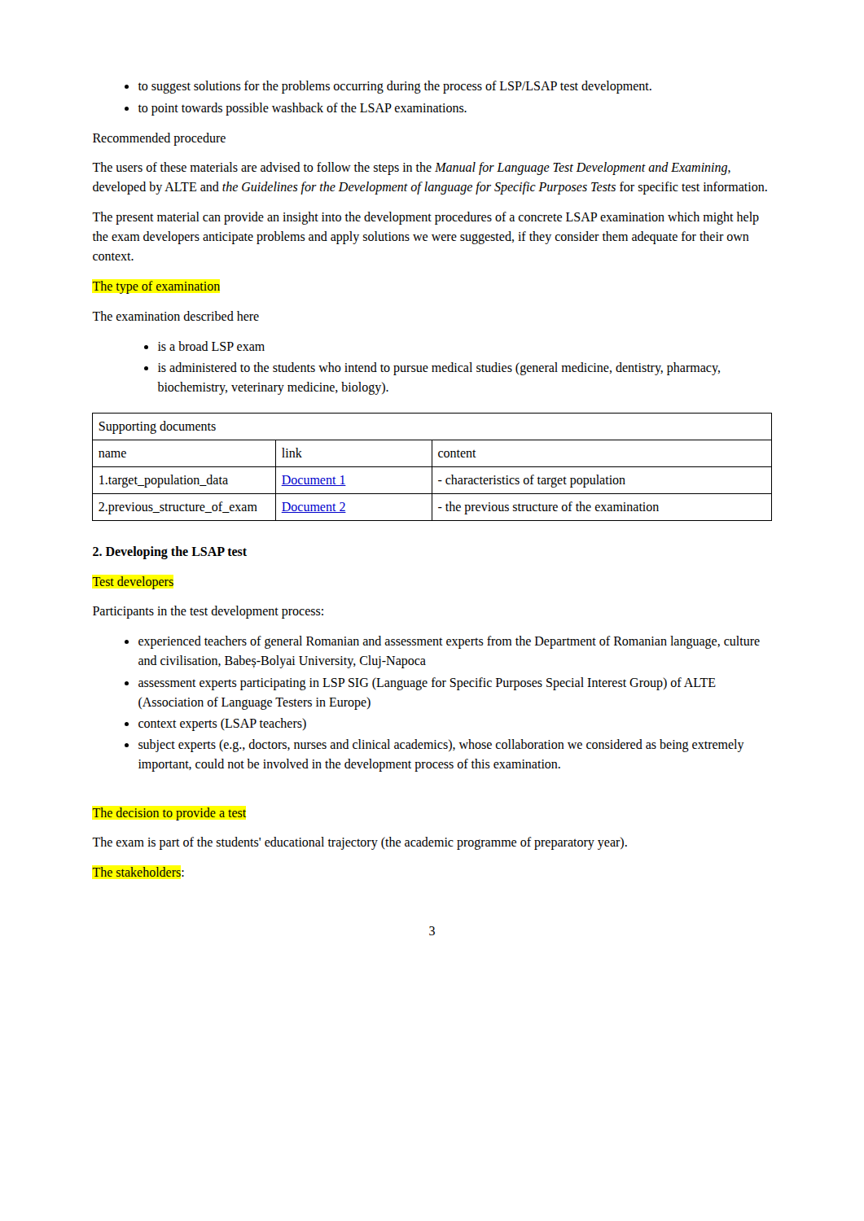to suggest solutions for the problems occurring during the process of LSP/LSAP test development.
to point towards possible washback of the LSAP examinations.
Recommended procedure
The users of these materials are advised to follow the steps in the Manual for Language Test Development and Examining, developed by ALTE and the Guidelines for the Development of language for Specific Purposes Tests for specific test information.
The present material can provide an insight into the development procedures of a concrete LSAP examination which might help the exam developers anticipate problems and apply solutions we were suggested, if they consider them adequate for their own context.
The type of examination
The examination described here
is a broad LSP exam
is administered to the students who intend to pursue medical studies (general medicine, dentistry, pharmacy, biochemistry, veterinary medicine, biology).
| Supporting documents |
| name | link | content |
| 1.target_population_data | Document 1 | - characteristics of target population |
| 2.previous_structure_of_exam | Document 2 | - the previous structure of the examination |
2. Developing the LSAP test
Test developers
Participants in the test development process:
experienced teachers of general Romanian and assessment experts from the Department of Romanian language, culture and civilisation, Babeș-Bolyai University, Cluj-Napoca
assessment experts participating in LSP SIG (Language for Specific Purposes Special Interest Group) of ALTE (Association of Language Testers in Europe)
context experts (LSAP teachers)
subject experts (e.g., doctors, nurses and clinical academics), whose collaboration we considered as being extremely important, could not be involved in the development process of this examination.
The decision to provide a test
The exam is part of the students' educational trajectory (the academic programme of preparatory year).
The stakeholders:
3